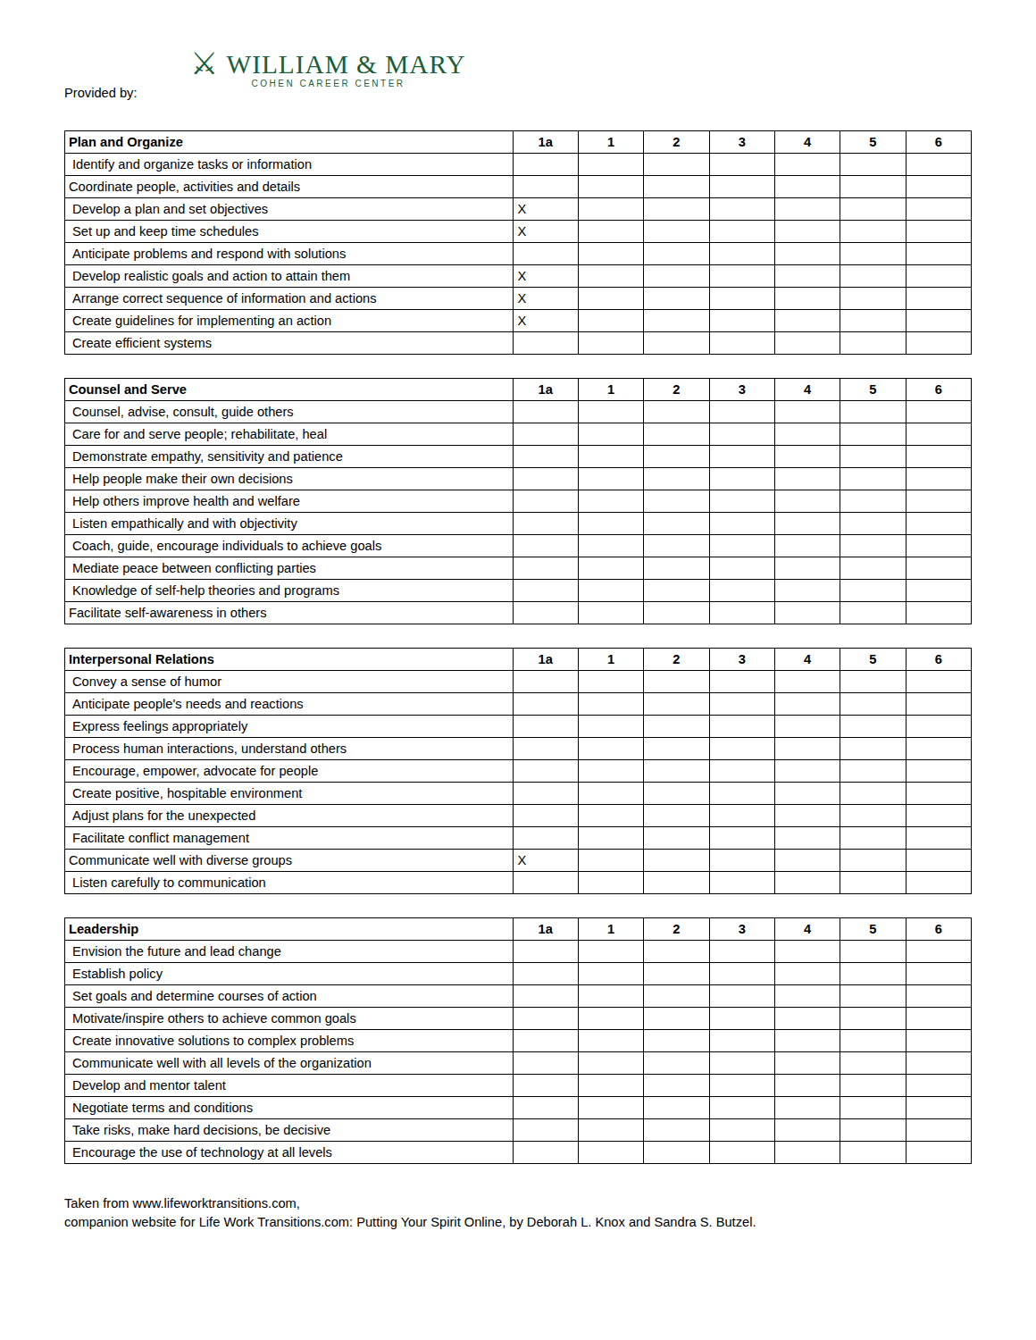Provided by:
⚔WILLIAM & MARY
Cohen Career Center
| Plan and Organize | 1a | 1 | 2 | 3 | 4 | 5 | 6 |
| --- | --- | --- | --- | --- | --- | --- | --- |
| Identify and organize tasks or information | | | | | | | |
| Coordinate people, activities and details | | | | | | | |
| Develop a plan and set objectives | X | | | | | | |
| Set up and keep time schedules | X | | | | | | |
| Anticipate problems and respond with solutions | | | | | | | |
| Develop realistic goals and action to attain them | X | | | | | | |
| Arrange correct sequence of information and actions | X | | | | | | |
| Create guidelines for implementing an action | X | | | | | | |
| Create efficient systems | | | | | | | |
| Counsel and Serve | 1a | 1 | 2 | 3 | 4 | 5 | 6 |
| --- | --- | --- | --- | --- | --- | --- | --- |
| Counsel, advise, consult, guide others | | | | | | | |
| Care for and serve people; rehabilitate, heal | | | | | | | |
| Demonstrate empathy, sensitivity and patience | | | | | | | |
| Help people make their own decisions | | | | | | | |
| Help others improve health and welfare | | | | | | | |
| Listen empathically and with objectivity | | | | | | | |
| Coach, guide, encourage individuals to achieve goals | | | | | | | |
| Mediate peace between conflicting parties | | | | | | | |
| Knowledge of self-help theories and programs | | | | | | | |
| Facilitate self-awareness in others | | | | | | | |
| Interpersonal Relations | 1a | 1 | 2 | 3 | 4 | 5 | 6 |
| --- | --- | --- | --- | --- | --- | --- | --- |
| Convey a sense of humor | | | | | | | |
| Anticipate people's needs and reactions | | | | | | | |
| Express feelings appropriately | | | | | | | |
| Process human interactions, understand others | | | | | | | |
| Encourage, empower, advocate for people | | | | | | | |
| Create positive, hospitable environment | | | | | | | |
| Adjust plans for the unexpected | | | | | | | |
| Facilitate conflict management | | | | | | | |
| Communicate well with diverse groups | X | | | | | | |
| Listen carefully to communication | | | | | | | |
| Leadership | 1a | 1 | 2 | 3 | 4 | 5 | 6 |
| --- | --- | --- | --- | --- | --- | --- | --- |
| Envision the future and lead change | | | | | | | |
| Establish policy | | | | | | | |
| Set goals and determine courses of action | | | | | | | |
| Motivate/inspire others to achieve common goals | | | | | | | |
| Create innovative solutions to complex problems | | | | | | | |
| Communicate well with all levels of the organization | | | | | | | |
| Develop and mentor talent | | | | | | | |
| Negotiate terms and conditions | | | | | | | |
| Take risks, make hard decisions, be decisive | | | | | | | |
| Encourage the use of technology at all levels | | | | | | | |
Taken from www.lifeworktransitions.com,
companion website for Life Work Transitions.com: Putting Your Spirit Online, by Deborah L. Knox and Sandra S. Butzel.